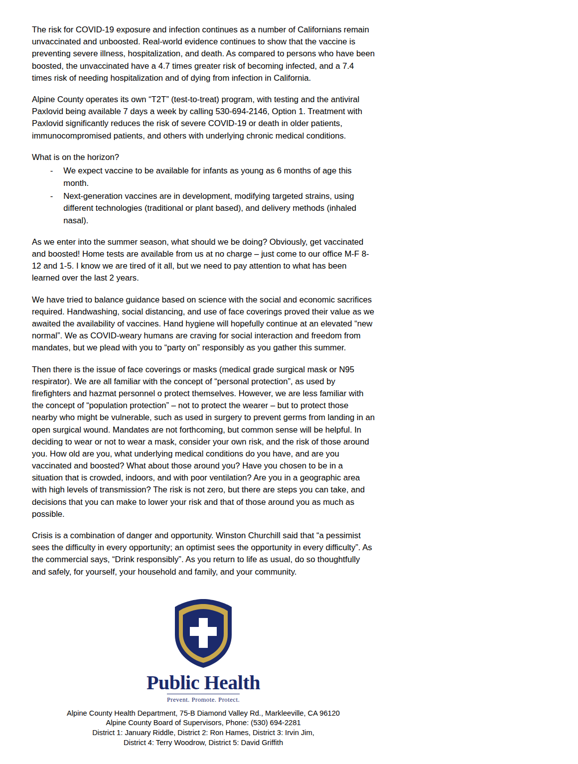The risk for COVID-19 exposure and infection continues as a number of Californians remain unvaccinated and unboosted. Real-world evidence continues to show that the vaccine is preventing severe illness, hospitalization, and death. As compared to persons who have been boosted, the unvaccinated have a 4.7 times greater risk of becoming infected, and a 7.4 times risk of needing hospitalization and of dying from infection in California.
Alpine County operates its own “T2T” (test-to-treat) program, with testing and the antiviral Paxlovid being available 7 days a week by calling 530-694-2146, Option 1. Treatment with Paxlovid significantly reduces the risk of severe COVID-19 or death in older patients, immunocompromised patients, and others with underlying chronic medical conditions.
What is on the horizon?
We expect vaccine to be available for infants as young as 6 months of age this month.
Next-generation vaccines are in development, modifying targeted strains, using different technologies (traditional or plant based), and delivery methods (inhaled nasal).
As we enter into the summer season, what should we be doing? Obviously, get vaccinated and boosted! Home tests are available from us at no charge – just come to our office M-F 8-12 and 1-5. I know we are tired of it all, but we need to pay attention to what has been learned over the last 2 years.
We have tried to balance guidance based on science with the social and economic sacrifices required. Handwashing, social distancing, and use of face coverings proved their value as we awaited the availability of vaccines. Hand hygiene will hopefully continue at an elevated “new normal”. We as COVID-weary humans are craving for social interaction and freedom from mandates, but we plead with you to “party on” responsibly as you gather this summer.
Then there is the issue of face coverings or masks (medical grade surgical mask or N95 respirator). We are all familiar with the concept of “personal protection”, as used by firefighters and hazmat personnel o protect themselves. However, we are less familiar with the concept of “population protection” – not to protect the wearer – but to protect those nearby who might be vulnerable, such as used in surgery to prevent germs from landing in an open surgical wound. Mandates are not forthcoming, but common sense will be helpful. In deciding to wear or not to wear a mask, consider your own risk, and the risk of those around you. How old are you, what underlying medical conditions do you have, and are you vaccinated and boosted? What about those around you? Have you chosen to be in a situation that is crowded, indoors, and with poor ventilation? Are you in a geographic area with high levels of transmission? The risk is not zero, but there are steps you can take, and decisions that you can make to lower your risk and that of those around you as much as possible.
Crisis is a combination of danger and opportunity. Winston Churchill said that “a pessimist sees the difficulty in every opportunity; an optimist sees the opportunity in every difficulty”. As the commercial says, “Drink responsibly”. As you return to life as usual, do so thoughtfully and safely, for yourself, your household and family, and your community.
Public Health
Prevent. Promote. Protect.
Alpine County Health Department, 75-B Diamond Valley Rd., Markleeville, CA 96120
Alpine County Board of Supervisors, Phone: (530) 694-2281
District 1: January Riddle, District 2: Ron Hames, District 3: Irvin Jim,
District 4: Terry Woodrow, District 5: David Griffith